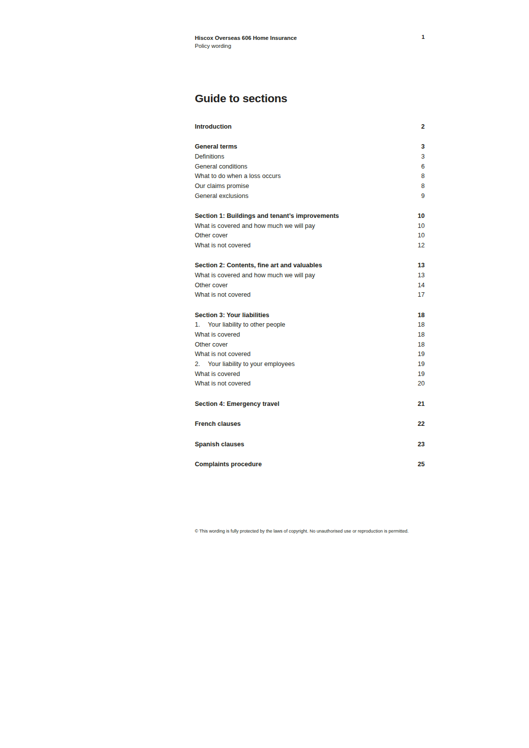Hiscox Overseas 606 Home Insurance
Policy wording
1
Guide to sections
| Introduction | 2 |
| General terms | 3 |
| Definitions | 3 |
| General conditions | 6 |
| What to do when a loss occurs | 8 |
| Our claims promise | 8 |
| General exclusions | 9 |
| Section 1: Buildings and tenant’s improvements | 10 |
| What is covered and how much we will pay | 10 |
| Other cover | 10 |
| What is not covered | 12 |
| Section 2: Contents, fine art and valuables | 13 |
| What is covered and how much we will pay | 13 |
| Other cover | 14 |
| What is not covered | 17 |
| Section 3: Your liabilities | 18 |
| 1. Your liability to other people | 18 |
| What is covered | 18 |
| Other cover | 18 |
| What is not covered | 19 |
| 2. Your liability to your employees | 19 |
| What is covered | 19 |
| What is not covered | 20 |
| Section 4: Emergency travel | 21 |
| French clauses | 22 |
| Spanish clauses | 23 |
| Complaints procedure | 25 |
© This wording is fully protected by the laws of copyright. No unauthorised use or reproduction is permitted.